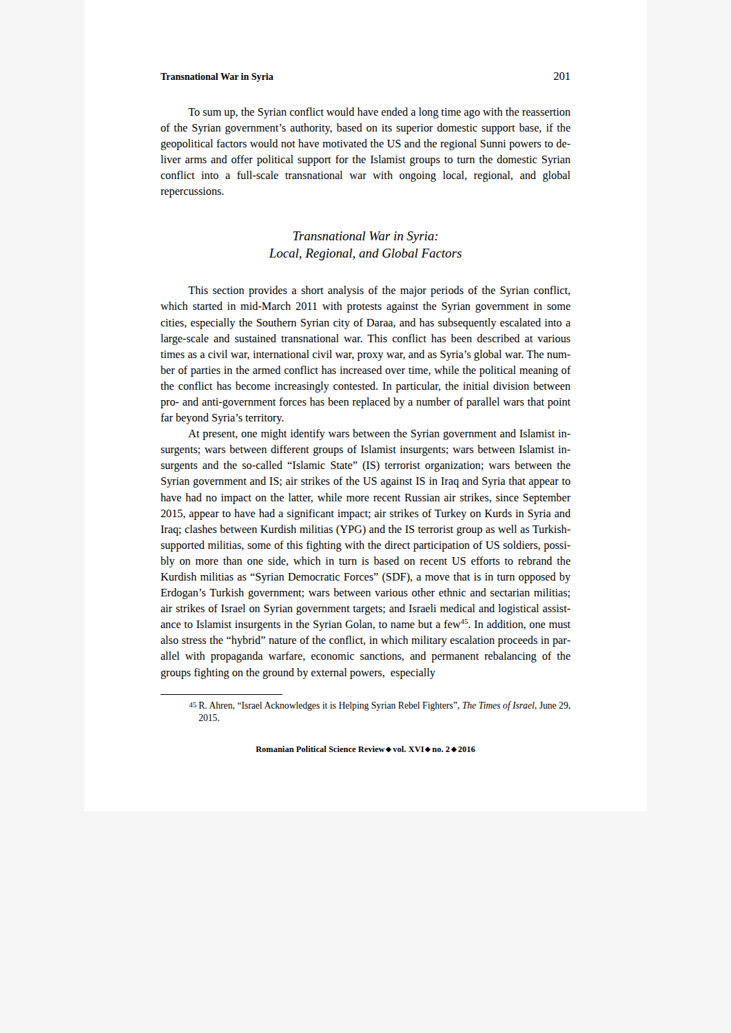Transnational War in Syria 201
To sum up, the Syrian conflict would have ended a long time ago with the reassertion of the Syrian government’s authority, based on its superior domestic support base, if the geopolitical factors would not have motivated the US and the regional Sunni powers to deliver arms and offer political support for the Islamist groups to turn the domestic Syrian conflict into a full-scale transnational war with ongoing local, regional, and global repercussions.
Transnational War in Syria:
Local, Regional, and Global Factors
This section provides a short analysis of the major periods of the Syrian conflict, which started in mid-March 2011 with protests against the Syrian government in some cities, especially the Southern Syrian city of Daraa, and has subsequently escalated into a large-scale and sustained transnational war. This conflict has been described at various times as a civil war, international civil war, proxy war, and as Syria’s global war. The number of parties in the armed conflict has increased over time, while the political meaning of the conflict has become increasingly contested. In particular, the initial division between pro- and anti-government forces has been replaced by a number of parallel wars that point far beyond Syria’s territory.
At present, one might identify wars between the Syrian government and Islamist insurgents; wars between different groups of Islamist insurgents; wars between Islamist insurgents and the so-called “Islamic State” (IS) terrorist organization; wars between the Syrian government and IS; air strikes of the US against IS in Iraq and Syria that appear to have had no impact on the latter, while more recent Russian air strikes, since September 2015, appear to have had a significant impact; air strikes of Turkey on Kurds in Syria and Iraq; clashes between Kurdish militias (YPG) and the IS terrorist group as well as Turkish-supported militias, some of this fighting with the direct participation of US soldiers, possibly on more than one side, which in turn is based on recent US efforts to rebrand the Kurdish militias as “Syrian Democratic Forces” (SDF), a move that is in turn opposed by Erdogan’s Turkish government; wars between various other ethnic and sectarian militias; air strikes of Israel on Syrian government targets; and Israeli medical and logistical assistance to Islamist insurgents in the Syrian Golan, to name but a few45. In addition, one must also stress the “hybrid” nature of the conflict, in which military escalation proceeds in parallel with propaganda warfare, economic sanctions, and permanent rebalancing of the groups fighting on the ground by external powers, especially
45 R. Ahren, “Israel Acknowledges it is Helping Syrian Rebel Fighters”, The Times of Israel, June 29, 2015.
Romanian Political Science Review◆vol. XVI◆no. 2◆2016